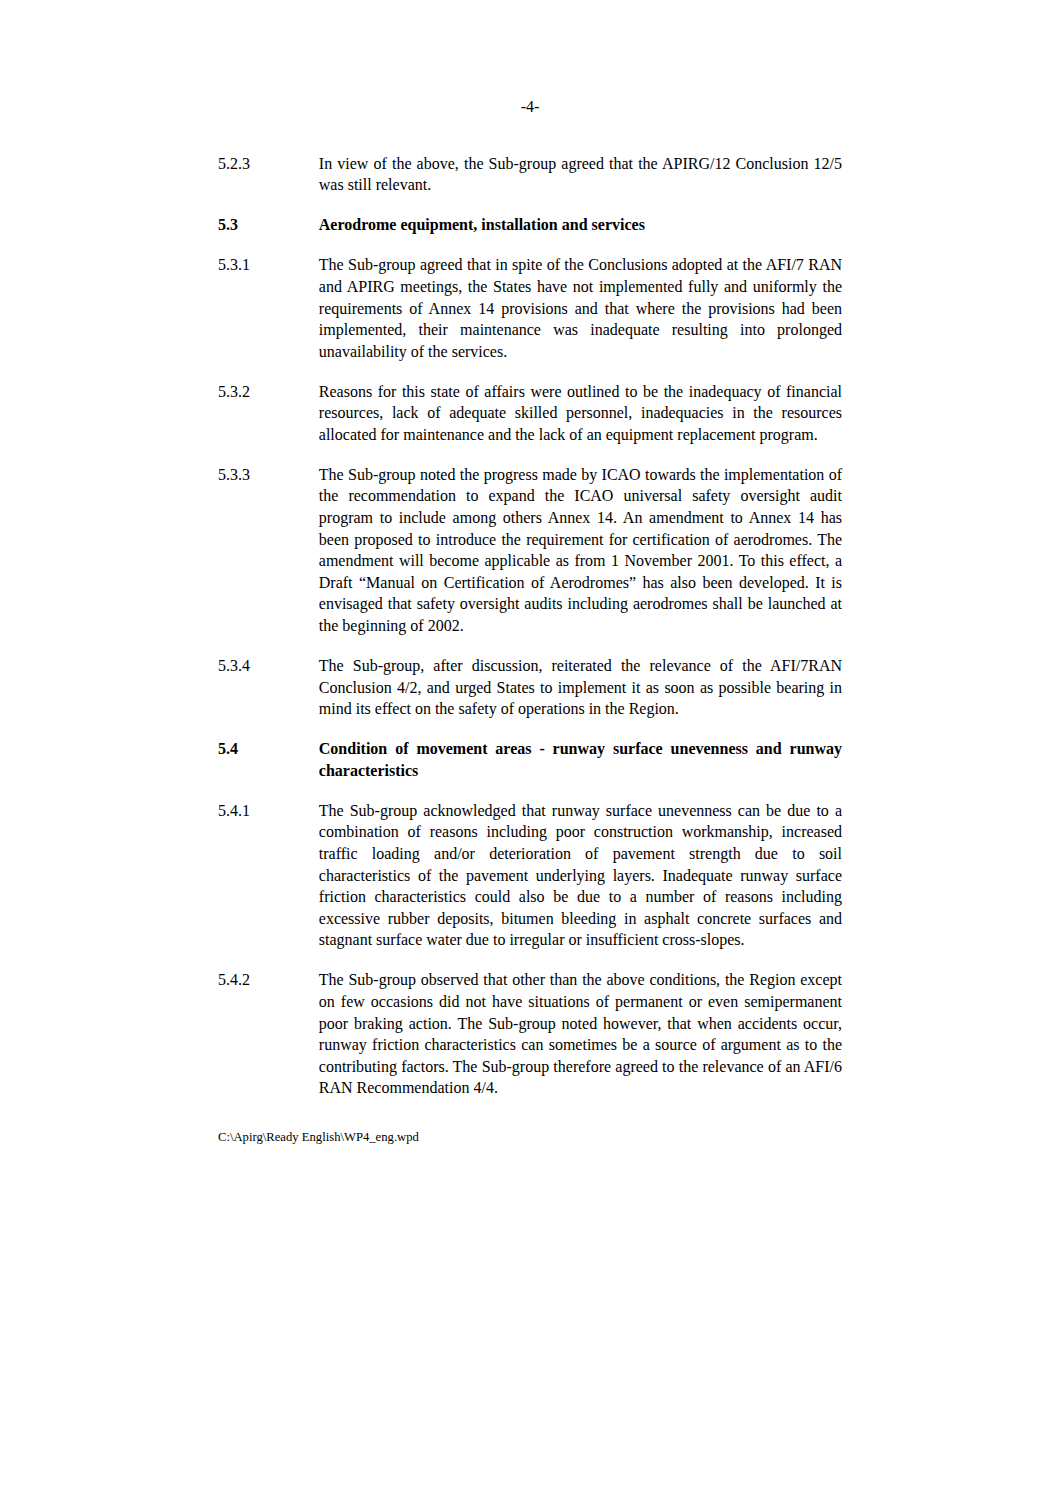-4-
5.2.3
In view of the above, the Sub-group agreed that the APIRG/12 Conclusion 12/5 was still relevant.
5.3
Aerodrome equipment, installation and services
5.3.1
The Sub-group agreed that in spite of the Conclusions adopted at the AFI/7 RAN and APIRG meetings, the States have not implemented fully and uniformly the requirements of Annex 14 provisions and that where the provisions had been implemented, their maintenance was inadequate resulting into prolonged unavailability of the services.
5.3.2
Reasons for this state of affairs were outlined to be the inadequacy of financial resources, lack of adequate skilled personnel, inadequacies in the resources allocated for maintenance and the lack of an equipment replacement program.
5.3.3
The Sub-group noted the progress made by ICAO towards the implementation of the recommendation to expand the ICAO universal safety oversight audit program to include among others Annex 14. An amendment to Annex 14 has been proposed to introduce the requirement for certification of aerodromes. The amendment will become applicable as from 1 November 2001. To this effect, a Draft “Manual on Certification of Aerodromes” has also been developed. It is envisaged that safety oversight audits including aerodromes shall be launched at the beginning of 2002.
5.3.4
The Sub-group, after discussion, reiterated the relevance of the AFI/7RAN Conclusion 4/2, and urged States to implement it as soon as possible bearing in mind its effect on the safety of operations in the Region.
5.4
Condition of movement areas - runway surface unevenness and runway characteristics
5.4.1
The Sub-group acknowledged that runway surface unevenness can be due to a combination of reasons including poor construction workmanship, increased traffic loading and/or deterioration of pavement strength due to soil characteristics of the pavement underlying layers. Inadequate runway surface friction characteristics could also be due to a number of reasons including excessive rubber deposits, bitumen bleeding in asphalt concrete surfaces and stagnant surface water due to irregular or insufficient cross-slopes.
5.4.2
The Sub-group observed that other than the above conditions, the Region except on few occasions did not have situations of permanent or even semipermanent poor braking action. The Sub-group noted however, that when accidents occur, runway friction characteristics can sometimes be a source of argument as to the contributing factors. The Sub-group therefore agreed to the relevance of an AFI/6 RAN Recommendation 4/4.
C:\Apirg\Ready English\WP4_eng.wpd